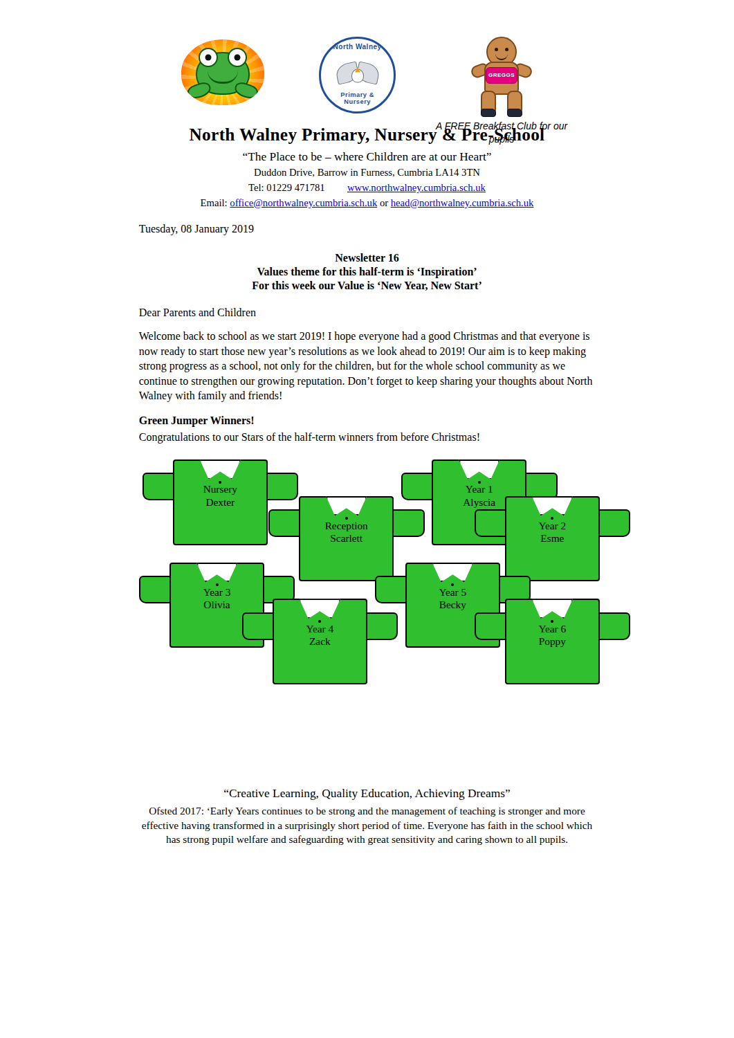North Walney
Primary &
Nursery
GREGGS
A FREE Breakfast Club for our pupils
North Walney Primary, Nursery & Pre-School
“The Place to be – where Children are at our Heart”
Duddon Drive, Barrow in Furness, Cumbria LA14 3TN
Tel: 01229 471781 www.northwalney.cumbria.sch.uk
Email: office@northwalney.cumbria.sch.uk or head@northwalney.cumbria.sch.uk
Tuesday, 08 January 2019
Newsletter 16
Values theme for this half-term is ‘Inspiration’
For this week our Value is ‘New Year, New Start’
Dear Parents and Children
Welcome back to school as we start 2019! I hope everyone had a good Christmas and that everyone is now ready to start those new year’s resolutions as we look ahead to 2019! Our aim is to keep making strong progress as a school, not only for the children, but for the whole school community as we continue to strengthen our growing reputation. Don’t forget to keep sharing your thoughts about North Walney with family and friends!
Green Jumper Winners!
Congratulations to our Stars of the half-term winners from before Christmas!
Nursery
Dexter
Reception
Scarlett
Year 1
Alyscia
Year 2
Esme
Year 3
Olivia
Year 4
Zack
Year 5
Becky
Year 6
Poppy
“Creative Learning, Quality Education, Achieving Dreams”
Ofsted 2017: ‘Early Years continues to be strong and the management of teaching is stronger and more effective having transformed in a surprisingly short period of time. Everyone has faith in the school which has strong pupil welfare and safeguarding with great sensitivity and caring shown to all pupils.